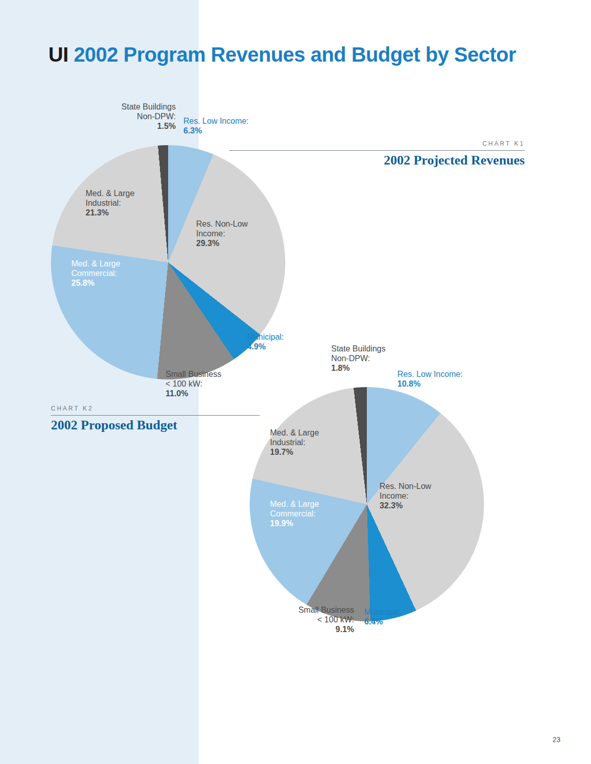UI 2002 Program Revenues and Budget by Sector
CHART K1
2002 Projected Revenues
CHART K2
2002 Proposed Budget
State Buildings
Non-DPW:
1.5%
Res. Low Income:
6.3%
Res. Non-Low
Income:
29.3%
Municipal:
4.9%
Small Business
< 100 kW:
11.0%
Med. & Large
Commercial:
25.8%
Med. & Large
Industrial:
21.3%
State Buildings
Non-DPW:
1.8%
Res. Low Income:
10.8%
Res. Non-Low
Income:
32.3%
Municipal:
6.4%
Small Business
< 100 kW:
9.1%
Med. & Large
Commercial:
19.9%
Med. & Large
Industrial:
19.7%
23